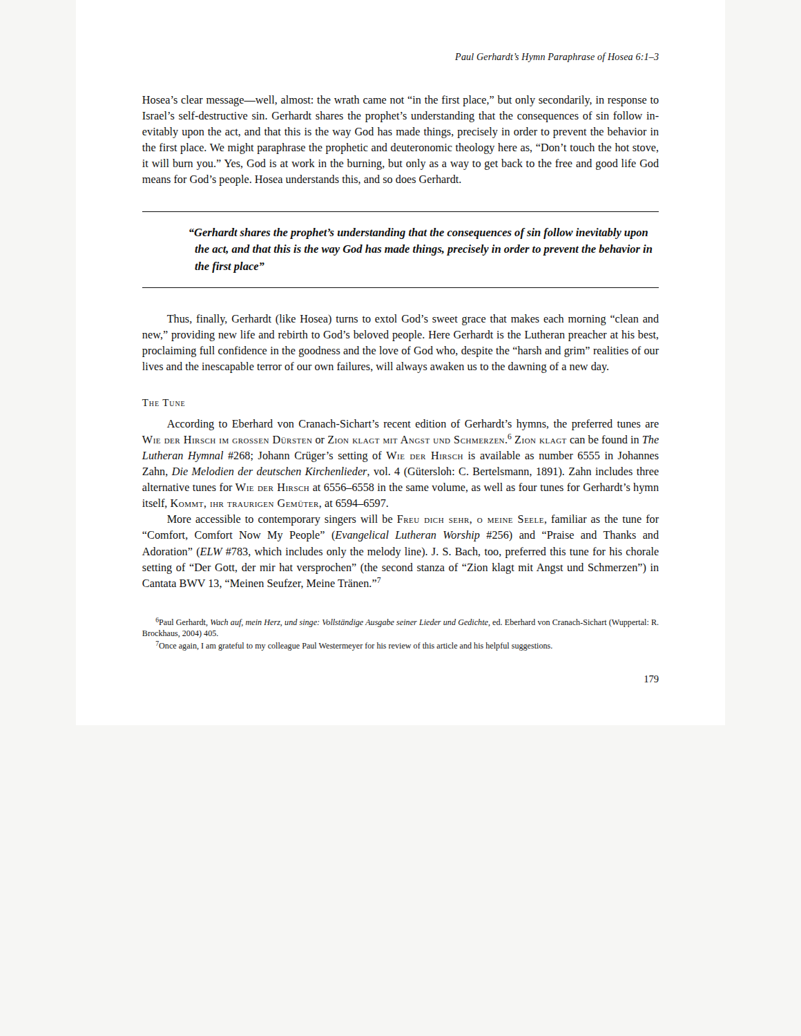Paul Gerhardt’s Hymn Paraphrase of Hosea 6:1–3
Hosea’s clear message—well, almost: the wrath came not “in the first place,” but only secondarily, in response to Israel’s self-destructive sin. Gerhardt shares the prophet’s understanding that the consequences of sin follow inevitably upon the act, and that this is the way God has made things, precisely in order to prevent the behavior in the first place. We might paraphrase the prophetic and deuteronomic theology here as, “Don’t touch the hot stove, it will burn you.” Yes, God is at work in the burning, but only as a way to get back to the free and good life God means for God’s people. Hosea understands this, and so does Gerhardt.
“Gerhardt shares the prophet’s understanding that the consequences of sin follow inevitably upon the act, and that this is the way God has made things, precisely in order to prevent the behavior in the first place”
Thus, finally, Gerhardt (like Hosea) turns to extol God’s sweet grace that makes each morning “clean and new,” providing new life and rebirth to God’s beloved people. Here Gerhardt is the Lutheran preacher at his best, proclaiming full confidence in the goodness and the love of God who, despite the “harsh and grim” realities of our lives and the inescapable terror of our own failures, will always awaken us to the dawning of a new day.
The Tune
According to Eberhard von Cranach-Sichart’s recent edition of Gerhardt’s hymns, the preferred tunes are Wie der Hirsch im grossen Dürsten or Zion klagt mit Angst und Schmerzen.6 Zion klagt can be found in The Lutheran Hymnal #268; Johann Crüger’s setting of Wie der Hirsch is available as number 6555 in Johannes Zahn, Die Melodien der deutschen Kirchenlieder, vol. 4 (Gütersloh: C. Bertelsmann, 1891). Zahn includes three alternative tunes for Wie der Hirsch at 6556–6558 in the same volume, as well as four tunes for Gerhardt’s hymn itself, Kommt, ihr traurigen Gemüter, at 6594–6597.
More accessible to contemporary singers will be Freu dich sehr, o meine Seele, familiar as the tune for “Comfort, Comfort Now My People” (Evangelical Lutheran Worship #256) and “Praise and Thanks and Adoration” (ELW #783, which includes only the melody line). J. S. Bach, too, preferred this tune for his chorale setting of “Der Gott, der mir hat versprochen” (the second stanza of “Zion klagt mit Angst und Schmerzen”) in Cantata BWV 13, “Meinen Seufzer, Meine Tränen.”7
6Paul Gerhardt, Wach auf, mein Herz, und singe: Vollständige Ausgabe seiner Lieder und Gedichte, ed. Eberhard von Cranach-Sichart (Wuppertal: R. Brockhaus, 2004) 405.
7Once again, I am grateful to my colleague Paul Westermeyer for his review of this article and his helpful suggestions.
179